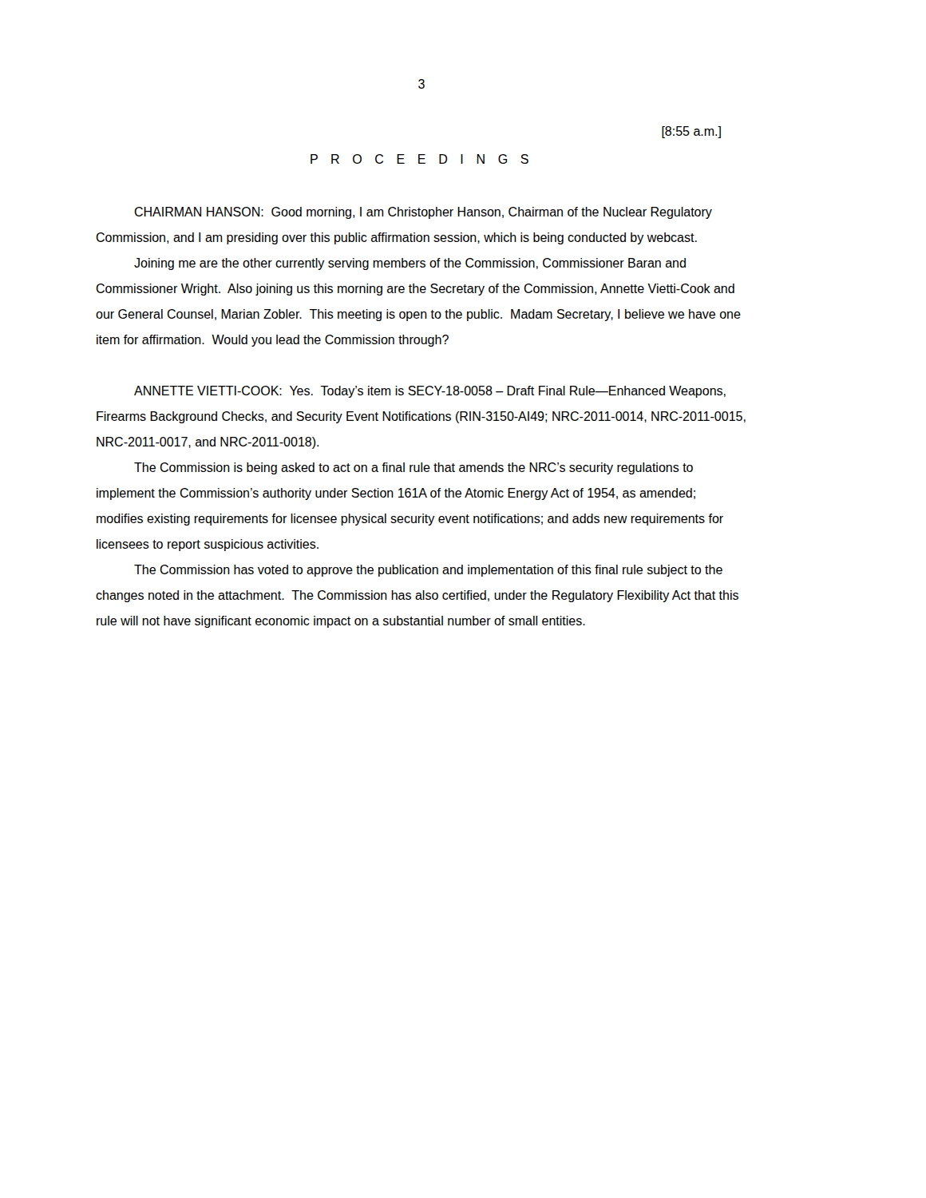3
[8:55 a.m.]
P R O C E E D I N G S
CHAIRMAN HANSON: Good morning, I am Christopher Hanson, Chairman of the Nuclear Regulatory Commission, and I am presiding over this public affirmation session, which is being conducted by webcast.
Joining me are the other currently serving members of the Commission, Commissioner Baran and Commissioner Wright. Also joining us this morning are the Secretary of the Commission, Annette Vietti-Cook and our General Counsel, Marian Zobler. This meeting is open to the public. Madam Secretary, I believe we have one item for affirmation. Would you lead the Commission through?
ANNETTE VIETTI-COOK: Yes. Today’s item is SECY-18-0058 – Draft Final Rule—Enhanced Weapons, Firearms Background Checks, and Security Event Notifications (RIN-3150-AI49; NRC-2011-0014, NRC-2011-0015, NRC-2011-0017, and NRC-2011-0018).
The Commission is being asked to act on a final rule that amends the NRC’s security regulations to implement the Commission’s authority under Section 161A of the Atomic Energy Act of 1954, as amended; modifies existing requirements for licensee physical security event notifications; and adds new requirements for licensees to report suspicious activities.
The Commission has voted to approve the publication and implementation of this final rule subject to the changes noted in the attachment. The Commission has also certified, under the Regulatory Flexibility Act that this rule will not have significant economic impact on a substantial number of small entities.